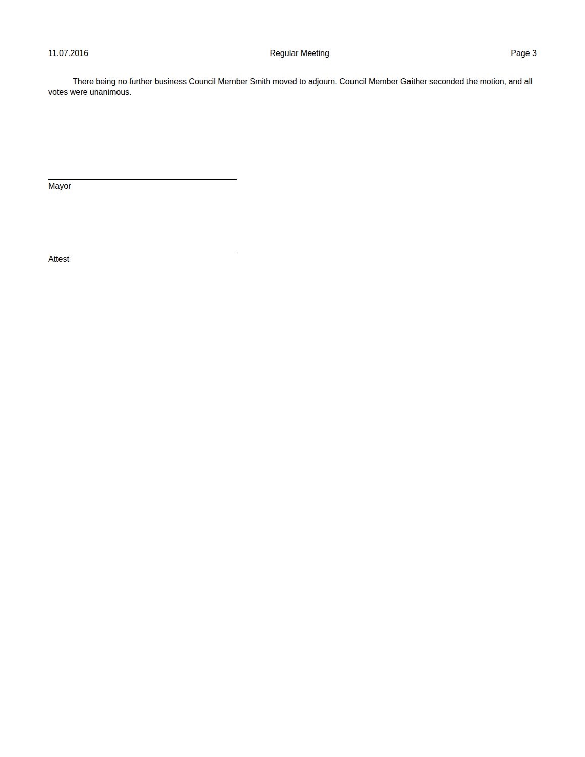11.07.2016
Regular Meeting
Page 3
There being no further business Council Member Smith moved to adjourn. Council Member Gaither seconded the motion, and all votes were unanimous.
Mayor
Attest